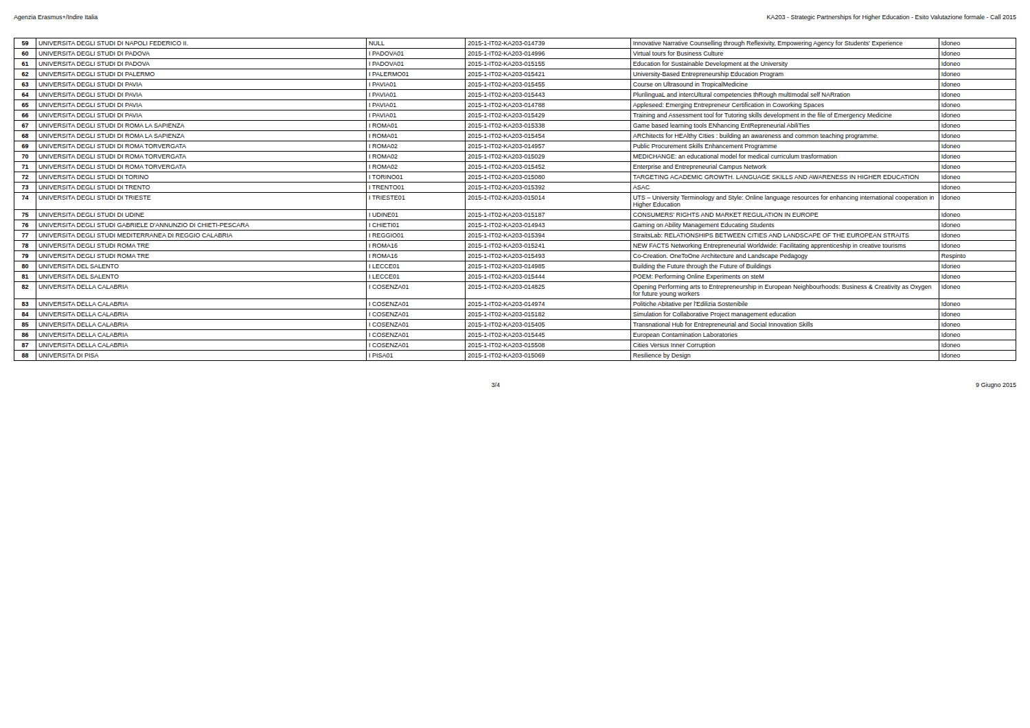Agenzia Erasmus+/Indire Italia
KA203 - Strategic Partnerships for Higher Education - Esito Valutazione formale - Call 2015
| 59 | UNIVERSITA DEGLI STUDI DI NAPOLI FEDERICO II. | NULL | 2015-1-IT02-KA203-014739 | Innovative Narrative Counselling through Reflexivity, Empowering Agency for Students' Experience | Idoneo |
| 60 | UNIVERSITA DEGLI STUDI DI PADOVA | I PADOVA01 | 2015-1-IT02-KA203-014996 | Virtual tours for Business Culture | Idoneo |
| 61 | UNIVERSITA DEGLI STUDI DI PADOVA | I PADOVA01 | 2015-1-IT02-KA203-015155 | Education for Sustainable Development at the University | Idoneo |
| 62 | UNIVERSITA DEGLI STUDI DI PALERMO | I PALERMO01 | 2015-1-IT02-KA203-015421 | University-Based Entrepreneurship Education Program | Idoneo |
| 63 | UNIVERSITA DEGLI STUDI DI PAVIA | I PAVIA01 | 2015-1-IT02-KA203-015455 | Course on Ultrasound in TropicalMedicine | Idoneo |
| 64 | UNIVERSITA DEGLI STUDI DI PAVIA | I PAVIA01 | 2015-1-IT02-KA203-015443 | PlurilinguaL and intercUltural competencies thRough multImodal self NARration | Idoneo |
| 65 | UNIVERSITA DEGLI STUDI DI PAVIA | I PAVIA01 | 2015-1-IT02-KA203-014788 | Appleseed: Emerging Entrepreneur Certification in Coworking Spaces | Idoneo |
| 66 | UNIVERSITA DEGLI STUDI DI PAVIA | I PAVIA01 | 2015-1-IT02-KA203-015429 | Training and Assessment tool for Tutoring skills development in the file of Emergency Medicine | Idoneo |
| 67 | UNIVERSITA DEGLI STUDI DI ROMA LA SAPIENZA | I ROMA01 | 2015-1-IT02-KA203-015338 | Game based learning tools ENhancing EntRepreneurial AbiliTies | Idoneo |
| 68 | UNIVERSITA DEGLI STUDI DI ROMA LA SAPIENZA | I ROMA01 | 2015-1-IT02-KA203-015454 | ARChitects for HEAlthy CIties : building an awareness and common teaching programme. | Idoneo |
| 69 | UNIVERSITA DEGLI STUDI DI ROMA TORVERGATA | I ROMA02 | 2015-1-IT02-KA203-014957 | Public Procurement Skills Enhancement Programme | Idoneo |
| 70 | UNIVERSITA DEGLI STUDI DI ROMA TORVERGATA | I ROMA02 | 2015-1-IT02-KA203-015029 | MEDICHANGE: an educational model for medical curriculum trasformation | Idoneo |
| 71 | UNIVERSITA DEGLI STUDI DI ROMA TORVERGATA | I ROMA02 | 2015-1-IT02-KA203-015452 | Enterprise and Entrepreneurial Campus Network | Idoneo |
| 72 | UNIVERSITA DEGLI STUDI DI TORINO | I TORINO01 | 2015-1-IT02-KA203-015080 | TARGETING ACADEMIC GROWTH. LANGUAGE SKILLS AND AWARENESS IN HIGHER EDUCATION | Idoneo |
| 73 | UNIVERSITA DEGLI STUDI DI TRENTO | I TRENTO01 | 2015-1-IT02-KA203-015392 | ASAC | Idoneo |
| 74 | UNIVERSITA DEGLI STUDI DI TRIESTE | I TRIESTE01 | 2015-1-IT02-KA203-015014 | UTS – University Terminology and Style: Online language resources for enhancing international cooperation in Higher Education | Idoneo |
| 75 | UNIVERSITA DEGLI STUDI DI UDINE | I UDINE01 | 2015-1-IT02-KA203-015187 | CONSUMERS' RIGHTS AND MARKET REGULATION IN EUROPE | Idoneo |
| 76 | UNIVERSITA DEGLI STUDI GABRIELE D'ANNUNZIO DI CHIETI-PESCARA | I CHIETI01 | 2015-1-IT02-KA203-014943 | Gaming on Ability Management Educating Students | Idoneo |
| 77 | UNIVERSITA DEGLI STUDI MEDITERRANEA DI REGGIO CALABRIA | I REGGIO01 | 2015-1-IT02-KA203-015394 | StraitsLab: RELATIONSHIPS BETWEEN CITIES AND LANDSCAPE OF THE EUROPEAN STRAITS | Idoneo |
| 78 | UNIVERSITA DEGLI STUDI ROMA TRE | I ROMA16 | 2015-1-IT02-KA203-015241 | NEW FACTS Networking Entrepreneurial Worldwide: Facilitating apprenticeship in creative tourisms | Idoneo |
| 79 | UNIVERSITA DEGLI STUDI ROMA TRE | I ROMA16 | 2015-1-IT02-KA203-015493 | Co-Creation. OneToOne Architecture and Landscape Pedagogy | Respinto |
| 80 | UNIVERSITA DEL SALENTO | I LECCE01 | 2015-1-IT02-KA203-014985 | Building the Future through the Future of Buildings | Idoneo |
| 81 | UNIVERSITA DEL SALENTO | I LECCE01 | 2015-1-IT02-KA203-015444 | POEM: Performing Online Experiments on steM | Idoneo |
| 82 | UNIVERSITA DELLA CALABRIA | I COSENZA01 | 2015-1-IT02-KA203-014825 | Opening Performing arts to Entrepreneurship in European Neighbourhoods: Business & Creativity as Oxygen for future young workers | Idoneo |
| 83 | UNIVERSITA DELLA CALABRIA | I COSENZA01 | 2015-1-IT02-KA203-014974 | Politiche Abitative per l'Edilizia Sostenibile | Idoneo |
| 84 | UNIVERSITA DELLA CALABRIA | I COSENZA01 | 2015-1-IT02-KA203-015182 | Simulation for Collaborative Project management education | Idoneo |
| 85 | UNIVERSITA DELLA CALABRIA | I COSENZA01 | 2015-1-IT02-KA203-015405 | Transnational Hub for Entrepreneurial and Social Innovation Skills | Idoneo |
| 86 | UNIVERSITA DELLA CALABRIA | I COSENZA01 | 2015-1-IT02-KA203-015445 | European Contamination Laboratories | Idoneo |
| 87 | UNIVERSITA DELLA CALABRIA | I COSENZA01 | 2015-1-IT02-KA203-015508 | Cities Versus Inner Corruption | Idoneo |
| 88 | UNIVERSITA DI PISA | I PISA01 | 2015-1-IT02-KA203-015069 | Resilience by Design | Idoneo |
3/4
9 Giugno 2015